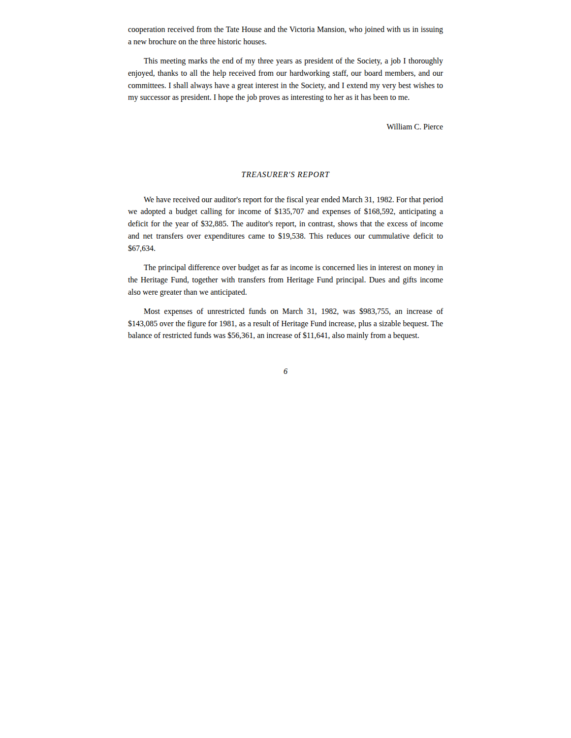cooperation received from the Tate House and the Victoria Mansion, who joined with us in issuing a new brochure on the three historic houses.
This meeting marks the end of my three years as president of the Society, a job I thoroughly enjoyed, thanks to all the help received from our hardworking staff, our board members, and our committees. I shall always have a great interest in the Society, and I extend my very best wishes to my successor as president. I hope the job proves as interesting to her as it has been to me.
William C. Pierce
TREASURER'S REPORT
We have received our auditor's report for the fiscal year ended March 31, 1982. For that period we adopted a budget calling for income of $135,707 and expenses of $168,592, anticipating a deficit for the year of $32,885. The auditor's report, in contrast, shows that the excess of income and net transfers over expenditures came to $19,538. This reduces our cummulative deficit to $67,634.
The principal difference over budget as far as income is concerned lies in interest on money in the Heritage Fund, together with transfers from Heritage Fund principal. Dues and gifts income also were greater than we anticipated.
Most expenses of unrestricted funds on March 31, 1982, was $983,755, an increase of $143,085 over the figure for 1981, as a result of Heritage Fund increase, plus a sizable bequest. The balance of restricted funds was $56,361, an increase of $11,641, also mainly from a bequest.
6